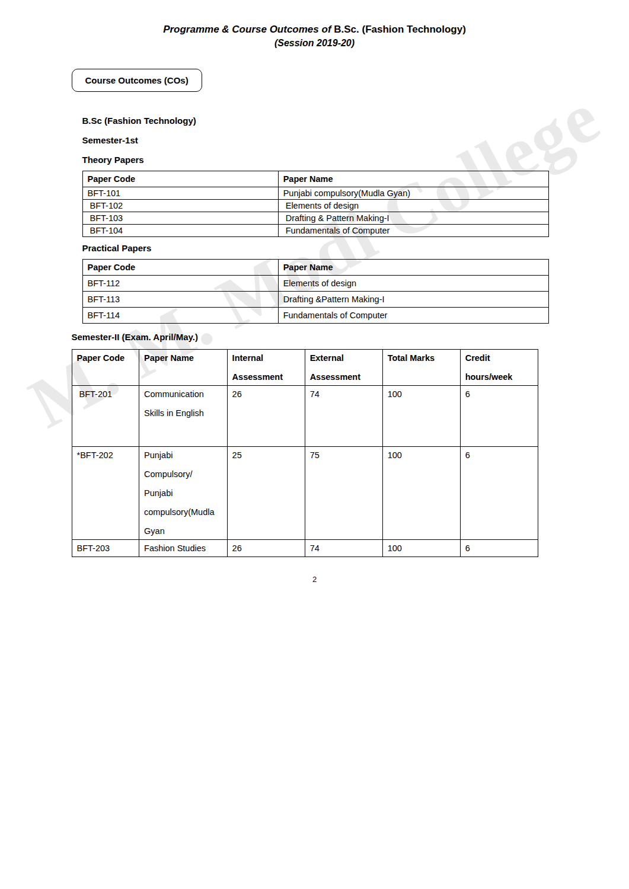M. M. Modi College
Programme & Course Outcomes of B.Sc. (Fashion Technology)
(Session 2019-20)
Course Outcomes (COs)
B.Sc (Fashion Technology)
Semester-1st
Theory Papers
| Paper Code | Paper Name |
| --- | --- |
| BFT-101 | Punjabi compulsory(Mudla Gyan) |
| BFT-102 | Elements of design |
| BFT-103 | Drafting & Pattern Making-I |
| BFT-104 | Fundamentals of Computer |
Practical Papers
| Paper Code | Paper Name |
| --- | --- |
| BFT-112 | Elements of design |
| BFT-113 | Drafting &Pattern Making-I |
| BFT-114 | Fundamentals of Computer |
Semester-II (Exam. April/May.)
| Paper Code | Paper Name | Internal Assessment | External Assessment | Total Marks | Credit hours/week |
| --- | --- | --- | --- | --- | --- |
| BFT-201 | Communication Skills in English | 26 | 74 | 100 | 6 |
| *BFT-202 | Punjabi Compulsory/ Punjabi compulsory(Mudla Gyan | 25 | 75 | 100 | 6 |
| BFT-203 | Fashion Studies | 26 | 74 | 100 | 6 |
2